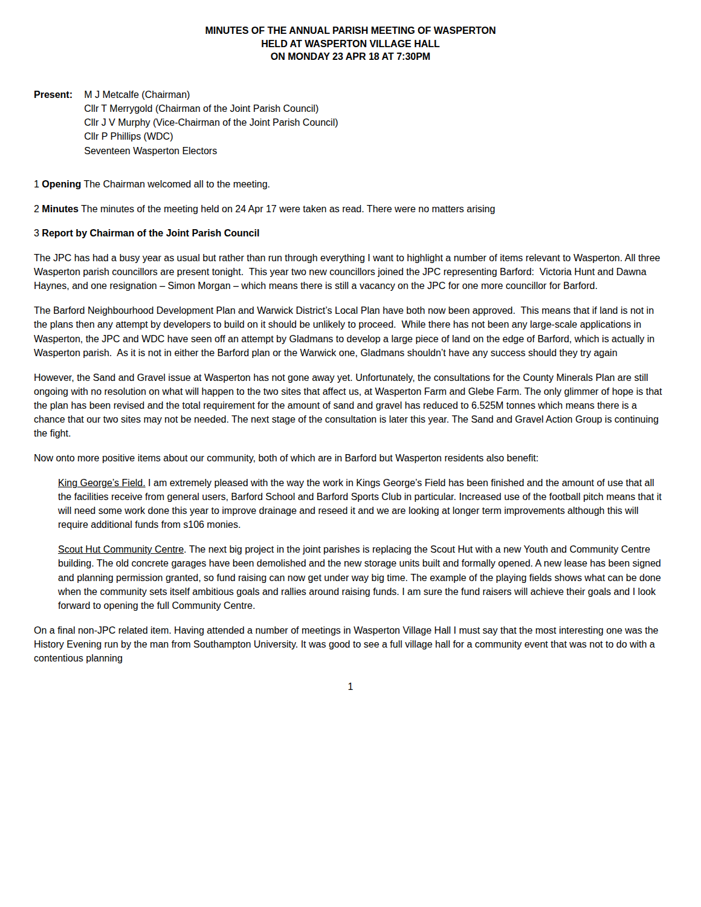MINUTES OF THE ANNUAL PARISH MEETING OF WASPERTON
HELD AT WASPERTON VILLAGE HALL
ON MONDAY 23 APR 18 AT 7:30PM
| Present: | M J Metcalfe (Chairman) |
| | Cllr T Merrygold (Chairman of the Joint Parish Council) |
| | Cllr J V Murphy (Vice-Chairman of the Joint Parish Council) |
| | Cllr P Phillips (WDC) |
| | Seventeen Wasperton Electors |
1 Opening The Chairman welcomed all to the meeting.
2 Minutes The minutes of the meeting held on 24 Apr 17 were taken as read. There were no matters arising
3 Report by Chairman of the Joint Parish Council
The JPC has had a busy year as usual but rather than run through everything I want to highlight a number of items relevant to Wasperton. All three Wasperton parish councillors are present tonight. This year two new councillors joined the JPC representing Barford: Victoria Hunt and Dawna Haynes, and one resignation – Simon Morgan – which means there is still a vacancy on the JPC for one more councillor for Barford.
The Barford Neighbourhood Development Plan and Warwick District’s Local Plan have both now been approved. This means that if land is not in the plans then any attempt by developers to build on it should be unlikely to proceed. While there has not been any large-scale applications in Wasperton, the JPC and WDC have seen off an attempt by Gladmans to develop a large piece of land on the edge of Barford, which is actually in Wasperton parish. As it is not in either the Barford plan or the Warwick one, Gladmans shouldn’t have any success should they try again
However, the Sand and Gravel issue at Wasperton has not gone away yet. Unfortunately, the consultations for the County Minerals Plan are still ongoing with no resolution on what will happen to the two sites that affect us, at Wasperton Farm and Glebe Farm. The only glimmer of hope is that the plan has been revised and the total requirement for the amount of sand and gravel has reduced to 6.525M tonnes which means there is a chance that our two sites may not be needed. The next stage of the consultation is later this year. The Sand and Gravel Action Group is continuing the fight.
Now onto more positive items about our community, both of which are in Barford but Wasperton residents also benefit:
King George’s Field. I am extremely pleased with the way the work in Kings George’s Field has been finished and the amount of use that all the facilities receive from general users, Barford School and Barford Sports Club in particular. Increased use of the football pitch means that it will need some work done this year to improve drainage and reseed it and we are looking at longer term improvements although this will require additional funds from s106 monies.
Scout Hut Community Centre. The next big project in the joint parishes is replacing the Scout Hut with a new Youth and Community Centre building. The old concrete garages have been demolished and the new storage units built and formally opened. A new lease has been signed and planning permission granted, so fund raising can now get under way big time. The example of the playing fields shows what can be done when the community sets itself ambitious goals and rallies around raising funds. I am sure the fund raisers will achieve their goals and I look forward to opening the full Community Centre.
On a final non-JPC related item. Having attended a number of meetings in Wasperton Village Hall I must say that the most interesting one was the History Evening run by the man from Southampton University. It was good to see a full village hall for a community event that was not to do with a contentious planning
1